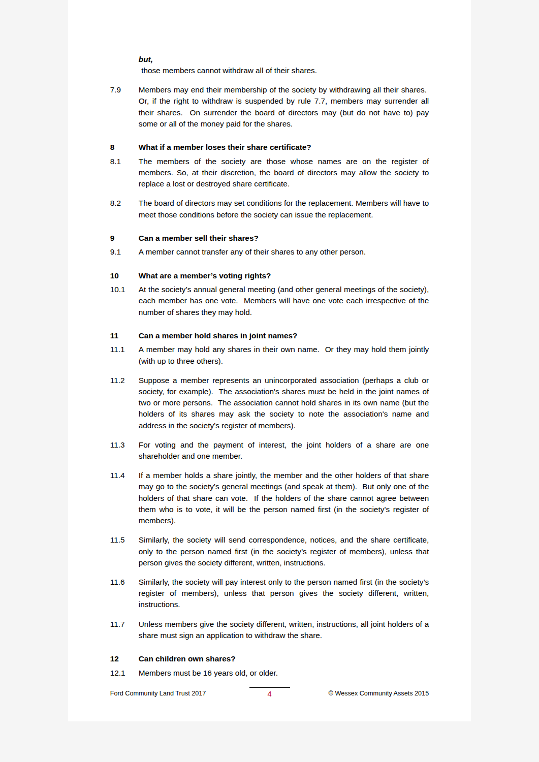but,
those members cannot withdraw all of their shares.
7.9
Members may end their membership of the society by withdrawing all their shares. Or, if the right to withdraw is suspended by rule 7.7, members may surrender all their shares. On surrender the board of directors may (but do not have to) pay some or all of the money paid for the shares.
8 What if a member loses their share certificate?
8.1
The members of the society are those whose names are on the register of members. So, at their discretion, the board of directors may allow the society to replace a lost or destroyed share certificate.
8.2
The board of directors may set conditions for the replacement. Members will have to meet those conditions before the society can issue the replacement.
9 Can a member sell their shares?
9.1
A member cannot transfer any of their shares to any other person.
10 What are a member’s voting rights?
10.1
At the society’s annual general meeting (and other general meetings of the society), each member has one vote. Members will have one vote each irrespective of the number of shares they may hold.
11 Can a member hold shares in joint names?
11.1
A member may hold any shares in their own name. Or they may hold them jointly (with up to three others).
11.2
Suppose a member represents an unincorporated association (perhaps a club or society, for example). The association's shares must be held in the joint names of two or more persons. The association cannot hold shares in its own name (but the holders of its shares may ask the society to note the association's name and address in the society’s register of members).
11.3
For voting and the payment of interest, the joint holders of a share are one shareholder and one member.
11.4
If a member holds a share jointly, the member and the other holders of that share may go to the society’s general meetings (and speak at them). But only one of the holders of that share can vote. If the holders of the share cannot agree between them who is to vote, it will be the person named first (in the society’s register of members).
11.5
Similarly, the society will send correspondence, notices, and the share certificate, only to the person named first (in the society’s register of members), unless that person gives the society different, written, instructions.
11.6
Similarly, the society will pay interest only to the person named first (in the society’s register of members), unless that person gives the society different, written, instructions.
11.7
Unless members give the society different, written, instructions, all joint holders of a share must sign an application to withdraw the share.
12 Can children own shares?
12.1
Members must be 16 years old, or older.
Ford Community Land Trust 2017 4 © Wessex Community Assets 2015